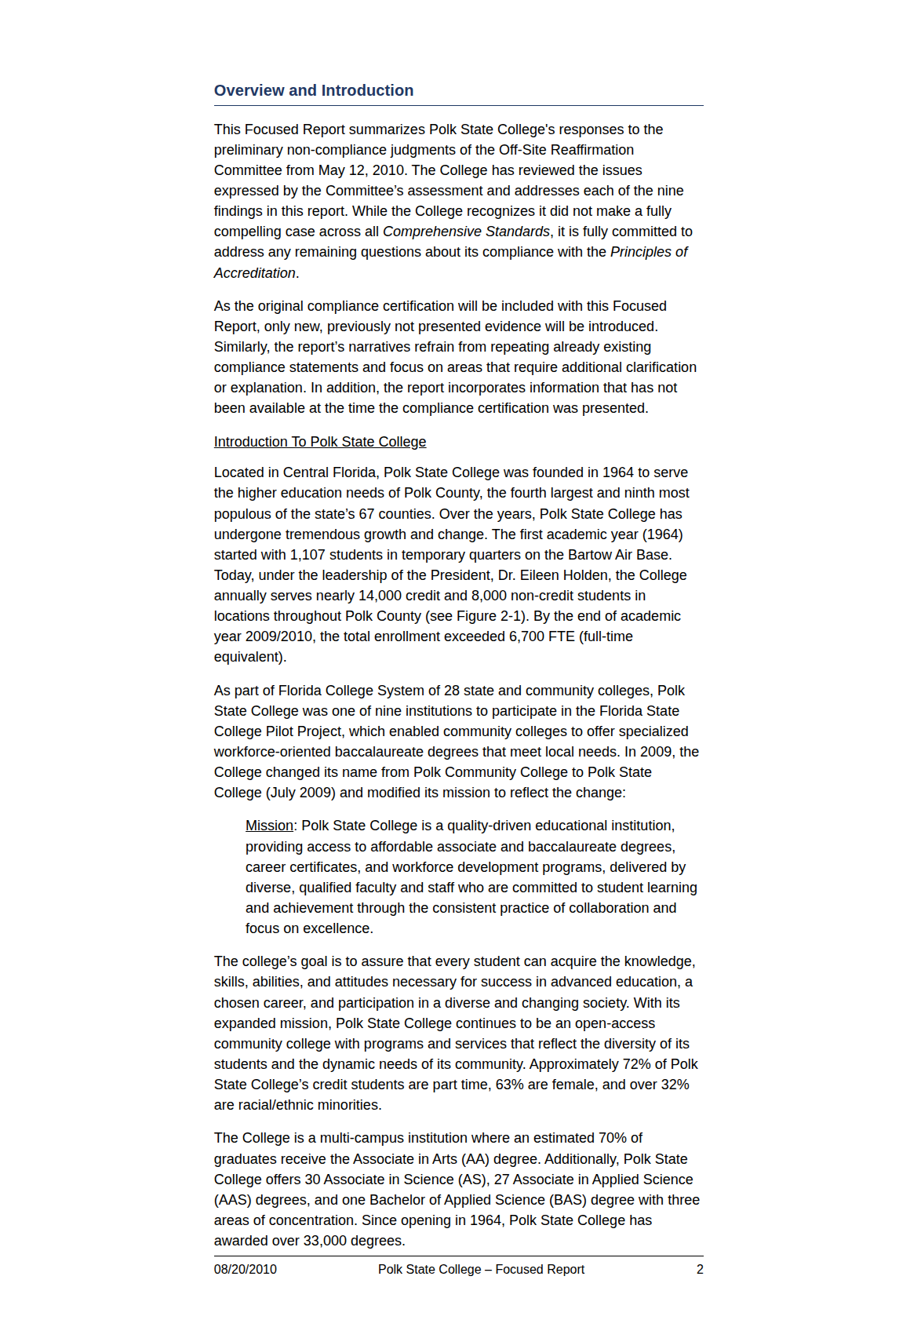Overview and Introduction
This Focused Report summarizes Polk State College's responses to the preliminary non-compliance judgments of the Off-Site Reaffirmation Committee from May 12, 2010. The College has reviewed the issues expressed by the Committee’s assessment and addresses each of the nine findings in this report. While the College recognizes it did not make a fully compelling case across all Comprehensive Standards, it is fully committed to address any remaining questions about its compliance with the Principles of Accreditation.
As the original compliance certification will be included with this Focused Report, only new, previously not presented evidence will be introduced. Similarly, the report’s narratives refrain from repeating already existing compliance statements and focus on areas that require additional clarification or explanation. In addition, the report incorporates information that has not been available at the time the compliance certification was presented.
Introduction To Polk State College
Located in Central Florida, Polk State College was founded in 1964 to serve the higher education needs of Polk County, the fourth largest and ninth most populous of the state’s 67 counties. Over the years, Polk State College has undergone tremendous growth and change. The first academic year (1964) started with 1,107 students in temporary quarters on the Bartow Air Base. Today, under the leadership of the President, Dr. Eileen Holden, the College annually serves nearly 14,000 credit and 8,000 non-credit students in locations throughout Polk County (see Figure 2-1). By the end of academic year 2009/2010, the total enrollment exceeded 6,700 FTE (full-time equivalent).
As part of Florida College System of 28 state and community colleges, Polk State College was one of nine institutions to participate in the Florida State College Pilot Project, which enabled community colleges to offer specialized workforce-oriented baccalaureate degrees that meet local needs. In 2009, the College changed its name from Polk Community College to Polk State College (July 2009) and modified its mission to reflect the change:
Mission: Polk State College is a quality-driven educational institution, providing access to affordable associate and baccalaureate degrees, career certificates, and workforce development programs, delivered by diverse, qualified faculty and staff who are committed to student learning and achievement through the consistent practice of collaboration and focus on excellence.
The college’s goal is to assure that every student can acquire the knowledge, skills, abilities, and attitudes necessary for success in advanced education, a chosen career, and participation in a diverse and changing society. With its expanded mission, Polk State College continues to be an open-access community college with programs and services that reflect the diversity of its students and the dynamic needs of its community. Approximately 72% of Polk State College’s credit students are part time, 63% are female, and over 32% are racial/ethnic minorities.
The College is a multi-campus institution where an estimated 70% of graduates receive the Associate in Arts (AA) degree. Additionally, Polk State College offers 30 Associate in Science (AS), 27 Associate in Applied Science (AAS) degrees, and one Bachelor of Applied Science (BAS) degree with three areas of concentration. Since opening in 1964, Polk State College has awarded over 33,000 degrees.
08/20/2010
Polk State College – Focused Report
2